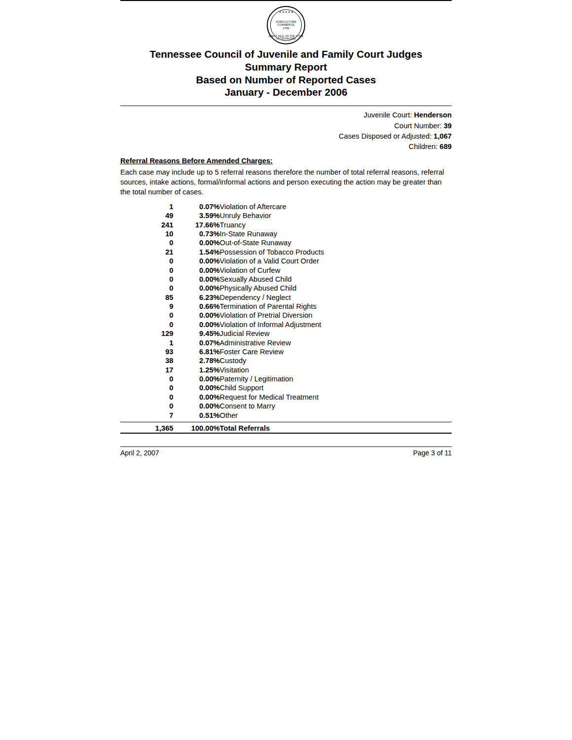★ ★ ★ ★ ★
AGRICULTURE
COMMERCE
1796
GREAT SEAL OF THE STATE OF TENNESSEE
Tennessee Council of Juvenile and Family Court Judges Summary Report Based on Number of Reported Cases January - December 2006
Juvenile Court: Henderson
Court Number: 39
Cases Disposed or Adjusted: 1,067
Children: 689
Referral Reasons Before Amended Charges:
Each case may include up to 5 referral reasons therefore the number of total referral reasons, referral sources, intake actions, formal/informal actions and person executing the action may be greater than the total number of cases.
| 1 | 0.07% | Violation of Aftercare |
| 49 | 3.59% | Unruly Behavior |
| 241 | 17.66% | Truancy |
| 10 | 0.73% | In-State Runaway |
| 0 | 0.00% | Out-of-State Runaway |
| 21 | 1.54% | Possession of Tobacco Products |
| 0 | 0.00% | Violation of a Valid Court Order |
| 0 | 0.00% | Violation of Curfew |
| 0 | 0.00% | Sexually Abused Child |
| 0 | 0.00% | Physically Abused Child |
| 85 | 6.23% | Dependency / Neglect |
| 9 | 0.66% | Termination of Parental Rights |
| 0 | 0.00% | Violation of Pretrial Diversion |
| 0 | 0.00% | Violation of Informal Adjustment |
| 129 | 9.45% | Judicial Review |
| 1 | 0.07% | Administrative Review |
| 93 | 6.81% | Foster Care Review |
| 38 | 2.78% | Custody |
| 17 | 1.25% | Visitation |
| 0 | 0.00% | Paternity / Legitimation |
| 0 | 0.00% | Child Support |
| 0 | 0.00% | Request for Medical Treatment |
| 0 | 0.00% | Consent to Marry |
| 7 | 0.51% | Other |
| 1,365 | 100.00% | Total Referrals |
April 2, 2007
Page 3 of 11